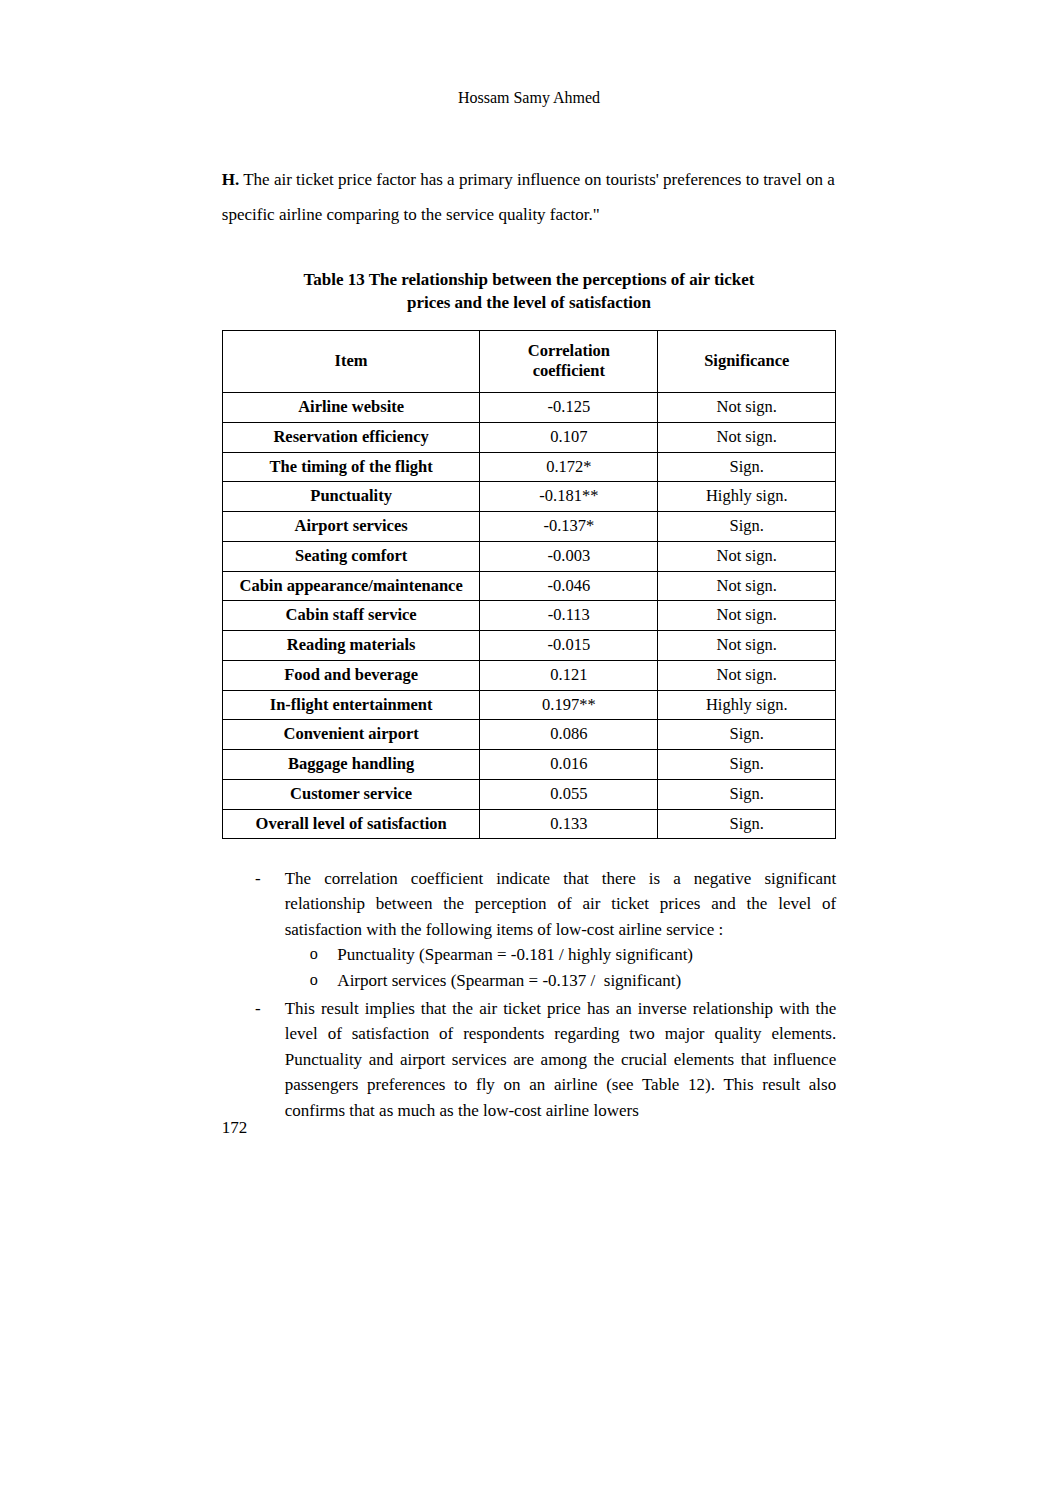Hossam Samy Ahmed
H. The air ticket price factor has a primary influence on tourists' preferences to travel on a specific airline comparing to the service quality factor."
Table 13 The relationship between the perceptions of air ticket
prices and the level of satisfaction
| Item | Correlation coefficient | Significance |
| --- | --- | --- |
| Airline website | -0.125 | Not sign. |
| Reservation efficiency | 0.107 | Not sign. |
| The timing of the flight | 0.172* | Sign. |
| Punctuality | -0.181** | Highly sign. |
| Airport services | -0.137* | Sign. |
| Seating comfort | -0.003 | Not sign. |
| Cabin appearance/maintenance | -0.046 | Not sign. |
| Cabin staff service | -0.113 | Not sign. |
| Reading materials | -0.015 | Not sign. |
| Food and beverage | 0.121 | Not sign. |
| In-flight entertainment | 0.197** | Highly sign. |
| Convenient airport | 0.086 | Sign. |
| Baggage handling | 0.016 | Sign. |
| Customer service | 0.055 | Sign. |
| Overall level of satisfaction | 0.133 | Sign. |
The correlation coefficient indicate that there is a negative significant relationship between the perception of air ticket prices and the level of satisfaction with the following items of low-cost airline service :
Punctuality (Spearman = -0.181 / highly significant)
Airport services (Spearman = -0.137 / significant)
This result implies that the air ticket price has an inverse relationship with the level of satisfaction of respondents regarding two major quality elements. Punctuality and airport services are among the crucial elements that influence passengers preferences to fly on an airline (see Table 12). This result also confirms that as much as the low-cost airline lowers
172